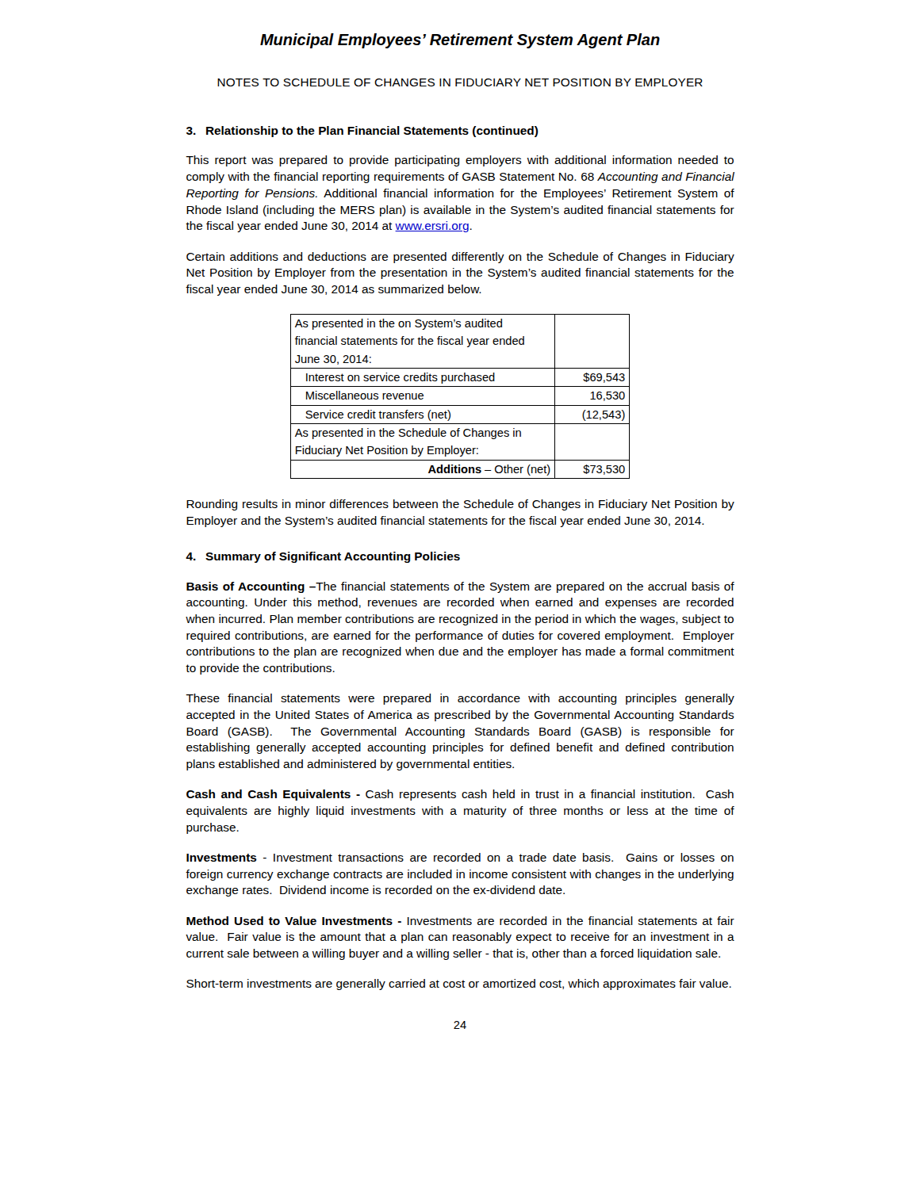Municipal Employees’ Retirement System Agent Plan
NOTES TO SCHEDULE OF CHANGES IN FIDUCIARY NET POSITION BY EMPLOYER
3. Relationship to the Plan Financial Statements (continued)
This report was prepared to provide participating employers with additional information needed to comply with the financial reporting requirements of GASB Statement No. 68 Accounting and Financial Reporting for Pensions. Additional financial information for the Employees’ Retirement System of Rhode Island (including the MERS plan) is available in the System’s audited financial statements for the fiscal year ended June 30, 2014 at www.ersri.org.
Certain additions and deductions are presented differently on the Schedule of Changes in Fiduciary Net Position by Employer from the presentation in the System’s audited financial statements for the fiscal year ended June 30, 2014 as summarized below.
| As presented in the on System’s audited | |
| financial statements for the fiscal year ended |
| June 30, 2014: |
| Interest on service credits purchased | $69,543 |
| Miscellaneous revenue | 16,530 |
| Service credit transfers (net) | (12,543) |
| As presented in the Schedule of Changes in | |
| Fiduciary Net Position by Employer: |
| Additions – Other (net) | $73,530 |
Rounding results in minor differences between the Schedule of Changes in Fiduciary Net Position by Employer and the System’s audited financial statements for the fiscal year ended June 30, 2014.
4. Summary of Significant Accounting Policies
Basis of Accounting –The financial statements of the System are prepared on the accrual basis of accounting. Under this method, revenues are recorded when earned and expenses are recorded when incurred. Plan member contributions are recognized in the period in which the wages, subject to required contributions, are earned for the performance of duties for covered employment. Employer contributions to the plan are recognized when due and the employer has made a formal commitment to provide the contributions.
These financial statements were prepared in accordance with accounting principles generally accepted in the United States of America as prescribed by the Governmental Accounting Standards Board (GASB). The Governmental Accounting Standards Board (GASB) is responsible for establishing generally accepted accounting principles for defined benefit and defined contribution plans established and administered by governmental entities.
Cash and Cash Equivalents - Cash represents cash held in trust in a financial institution. Cash equivalents are highly liquid investments with a maturity of three months or less at the time of purchase.
Investments - Investment transactions are recorded on a trade date basis. Gains or losses on foreign currency exchange contracts are included in income consistent with changes in the underlying exchange rates. Dividend income is recorded on the ex-dividend date.
Method Used to Value Investments - Investments are recorded in the financial statements at fair value. Fair value is the amount that a plan can reasonably expect to receive for an investment in a current sale between a willing buyer and a willing seller - that is, other than a forced liquidation sale.
Short-term investments are generally carried at cost or amortized cost, which approximates fair value.
24